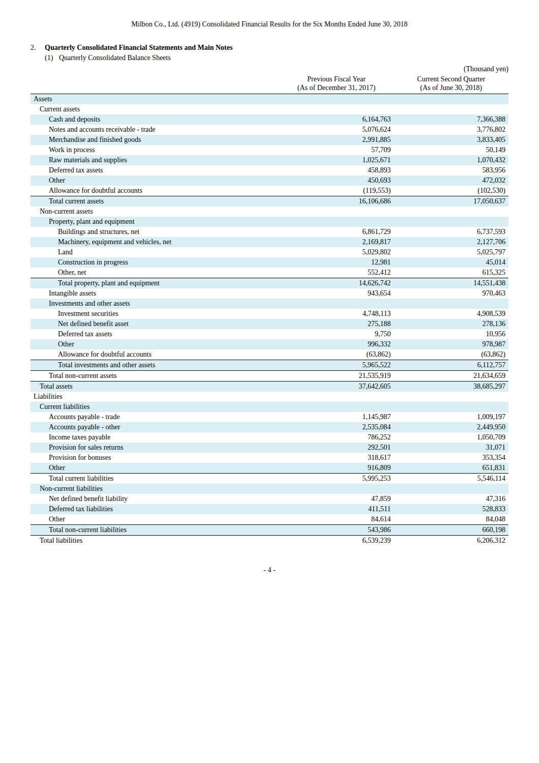Milbon Co., Ltd. (4919) Consolidated Financial Results for the Six Months Ended June 30, 2018
| 2. | Quarterly Consolidated Financial Statements and Main Notes |
| | (1) | Quarterly Consolidated Balance Sheets |
(Thousand yen)
| | Previous Fiscal Year (As of December 31, 2017) | Current Second Quarter (As of June 30, 2018) |
| --- | --- | --- |
| Assets | | |
| Current assets | | |
| Cash and deposits | 6,164,763 | 7,366,388 |
| Notes and accounts receivable - trade | 5,076,624 | 3,776,802 |
| Merchandise and finished goods | 2,991,885 | 3,833,405 |
| Work in process | 57,709 | 50,149 |
| Raw materials and supplies | 1,025,671 | 1,070,432 |
| Deferred tax assets | 458,893 | 583,956 |
| Other | 450,693 | 472,032 |
| Allowance for doubtful accounts | (119,553) | (102,530) |
| Total current assets | 16,106,686 | 17,050,637 |
| Non-current assets | | |
| Property, plant and equipment | | |
| Buildings and structures, net | 6,861,729 | 6,737,593 |
| Machinery, equipment and vehicles, net | 2,169,817 | 2,127,706 |
| Land | 5,029,802 | 5,025,797 |
| Construction in progress | 12,981 | 45,014 |
| Other, net | 552,412 | 615,325 |
| Total property, plant and equipment | 14,626,742 | 14,551,438 |
| Intangible assets | 943,654 | 970,463 |
| Investments and other assets | | |
| Investment securities | 4,748,113 | 4,908,539 |
| Net defined benefit asset | 275,188 | 278,136 |
| Deferred tax assets | 9,750 | 10,956 |
| Other | 996,332 | 978,987 |
| Allowance for doubtful accounts | (63,862) | (63,862) |
| Total investments and other assets | 5,965,522 | 6,112,757 |
| Total non-current assets | 21,535,919 | 21,634,659 |
| Total assets | 37,642,605 | 38,685,297 |
| Liabilities | | |
| Current liabilities | | |
| Accounts payable - trade | 1,145,987 | 1,009,197 |
| Accounts payable - other | 2,535,084 | 2,449,950 |
| Income taxes payable | 786,252 | 1,050,709 |
| Provision for sales returns | 292,501 | 31,071 |
| Provision for bonuses | 318,617 | 353,354 |
| Other | 916,809 | 651,831 |
| Total current liabilities | 5,995,253 | 5,546,114 |
| Non-current liabilities | | |
| Net defined benefit liability | 47,859 | 47,316 |
| Deferred tax liabilities | 411,511 | 528,833 |
| Other | 84,614 | 84,048 |
| Total non-current liabilities | 543,986 | 660,198 |
| Total liabilities | 6,539,239 | 6,206,312 |
- 4 -